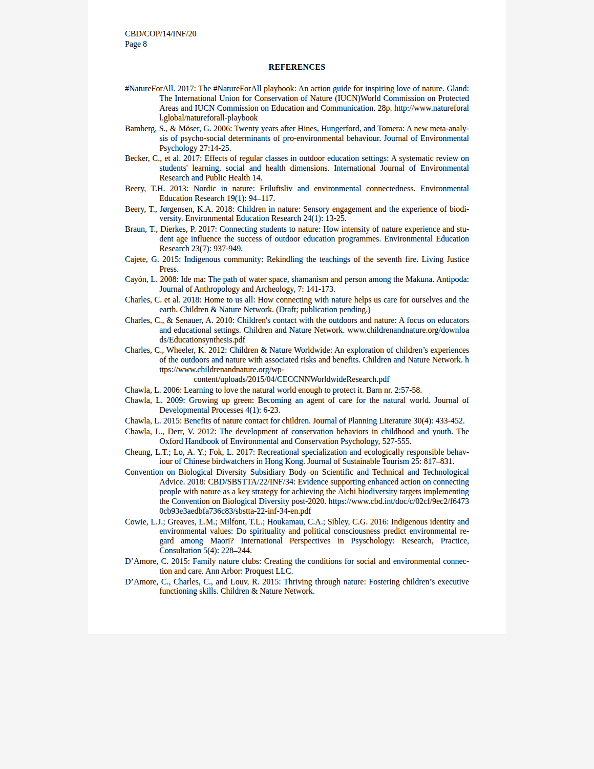CBD/COP/14/INF/20
Page 8
REFERENCES
#NatureForAll. 2017: The #NatureForAll playbook: An action guide for inspiring love of nature. Gland: The International Union for Conservation of Nature (IUCN)World Commission on Protected Areas and IUCN Commission on Education and Communication. 28p. http://www.natureforall.global/natureforall-playbook
Bamberg, S., & Möser, G. 2006: Twenty years after Hines, Hungerford, and Tomera: A new meta-analysis of psycho-social determinants of pro-environmental behaviour. Journal of Environmental Psychology 27:14-25.
Becker, C., et al. 2017: Effects of regular classes in outdoor education settings: A systematic review on students' learning, social and health dimensions. International Journal of Environmental Research and Public Health 14.
Beery, T.H. 2013: Nordic in nature: Friluftsliv and environmental connectedness. Environmental Education Research 19(1): 94–117.
Beery, T., Jørgensen, K.A. 2018: Children in nature: Sensory engagement and the experience of biodiversity. Environmental Education Research 24(1): 13-25.
Braun, T., Dierkes, P. 2017: Connecting students to nature: How intensity of nature experience and student age influence the success of outdoor education programmes. Environmental Education Research 23(7): 937-949.
Cajete, G. 2015: Indigenous community: Rekindling the teachings of the seventh fire. Living Justice Press.
Cayón, L. 2008: Ide ma: The path of water space, shamanism and person among the Makuna. Antipoda: Journal of Anthropology and Archeology, 7: 141-173.
Charles, C. et al. 2018: Home to us all: How connecting with nature helps us care for ourselves and the earth. Children & Nature Network. (Draft; publication pending.)
Charles, C., & Senauer, A. 2010: Children's contact with the outdoors and nature: A focus on educators and educational settings. Children and Nature Network. www.childrenandnature.org/downloads/Educationsynthesis.pdf
Charles, C., Wheeler, K. 2012: Children & Nature Worldwide: An exploration of children’s experiences of the outdoors and nature with associated risks and benefits. Children and Nature Network. https://www.childrenandnature.org/wp- content/uploads/2015/04/CECCNNWorldwideResearch.pdf
Chawla, L. 2006: Learning to love the natural world enough to protect it. Barn nr. 2:57-58.
Chawla, L. 2009: Growing up green: Becoming an agent of care for the natural world. Journal of Developmental Processes 4(1): 6-23.
Chawla, L. 2015: Benefits of nature contact for children. Journal of Planning Literature 30(4): 433-452.
Chawla, L., Derr, V. 2012: The development of conservation behaviors in childhood and youth. The Oxford Handbook of Environmental and Conservation Psychology, 527-555.
Cheung, L.T.; Lo, A. Y.; Fok, L. 2017: Recreational specialization and ecologically responsible behaviour of Chinese birdwatchers in Hong Kong. Journal of Sustainable Tourism 25: 817–831.
Convention on Biological Diversity Subsidiary Body on Scientific and Technical and Technological Advice. 2018: CBD/SBSTTA/22/INF/34: Evidence supporting enhanced action on connecting people with nature as a key strategy for achieving the Aichi biodiversity targets implementing the Convention on Biological Diversity post-2020. https://www.cbd.int/doc/c/02cf/9ec2/f64730cb93e3aedbfa736c83/sbstta-22-inf-34-en.pdf
Cowie, L.J.; Greaves, L.M.; Milfont, T.L.; Houkamau, C.A.; Sibley, C.G. 2016: Indigenous identity and environmental values: Do spirituality and political consciousness predict environmental regard among Māori? International Perspectives in Psyschology: Research, Practice, Consultation 5(4): 228–244.
D’Amore, C. 2015: Family nature clubs: Creating the conditions for social and environmental connection and care. Ann Arbor: Proquest LLC.
D’Amore, C., Charles, C., and Louv, R. 2015: Thriving through nature: Fostering children’s executive functioning skills. Children & Nature Network.